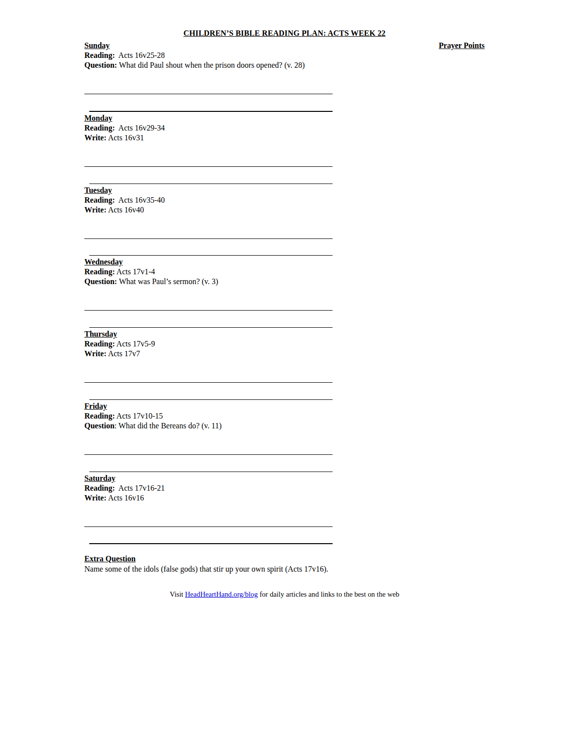CHILDREN’S BIBLE READING PLAN: ACTS WEEK 22
Sunday
Reading: Acts 16v25-28
Question: What did Paul shout when the prison doors opened? (v. 28)
Monday
Reading: Acts 16v29-34
Write: Acts 16v31
Tuesday
Reading: Acts 16v35-40
Write: Acts 16v40
Wednesday
Reading: Acts 17v1-4
Question: What was Paul’s sermon? (v. 3)
Thursday
Reading: Acts 17v5-9
Write: Acts 17v7
Friday
Reading: Acts 17v10-15
Question: What did the Bereans do? (v. 11)
Saturday
Reading: Acts 17v16-21
Write: Acts 16v16
Extra Question
Name some of the idols (false gods) that stir up your own spirit (Acts 17v16).
Prayer Points
Visit HeadHeartHand.org/blog for daily articles and links to the best on the web